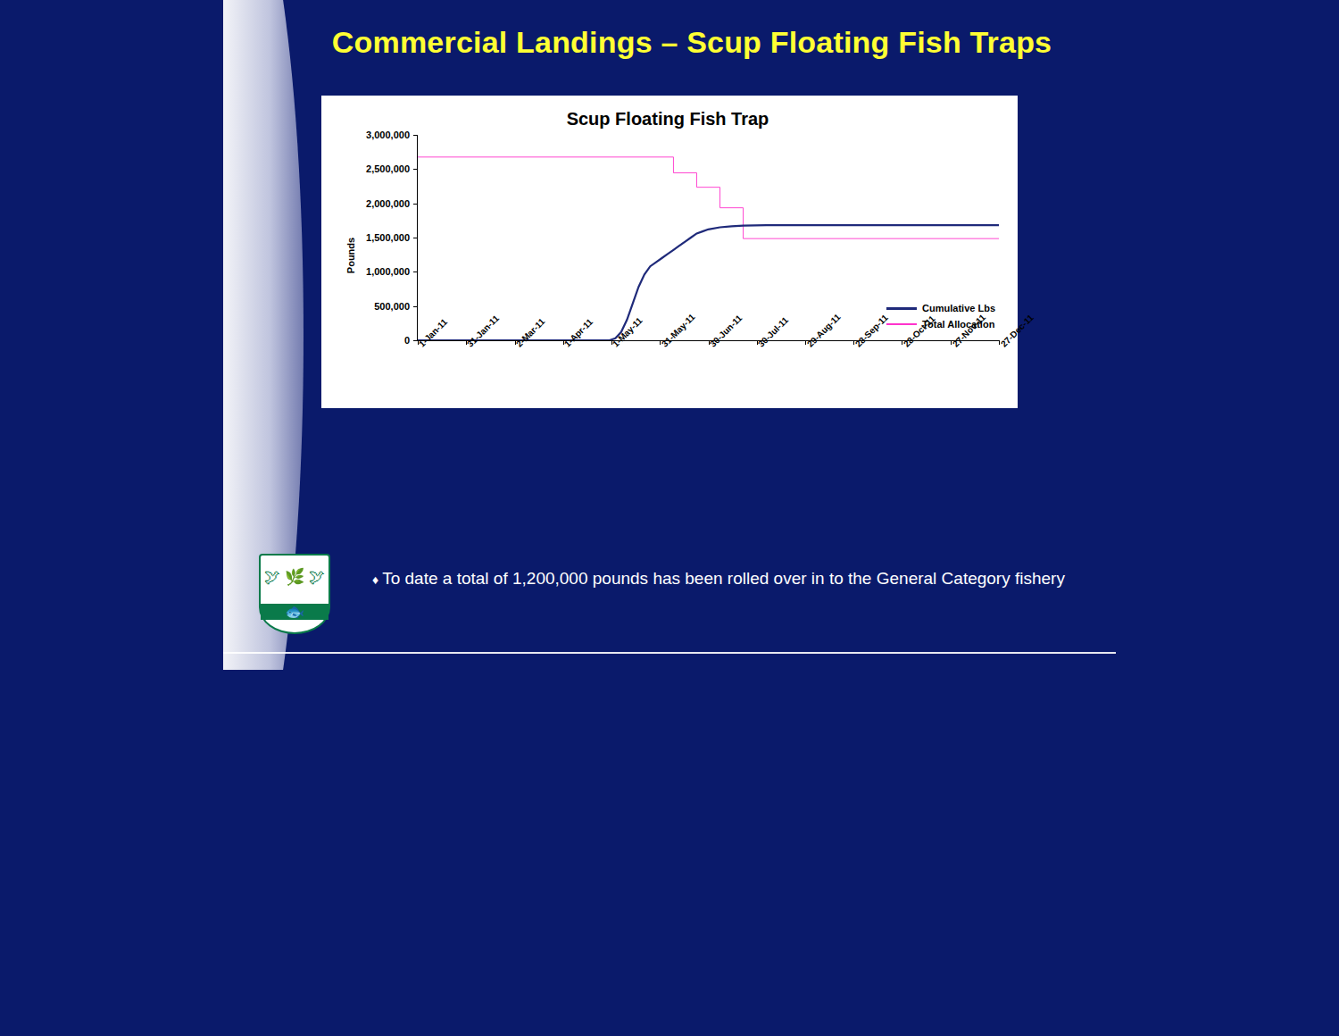Commercial Landings – Scup Floating Fish Traps
Scup Floating Fish Trap
Pounds
3,000,000 2,500,000 2,000,000 1,500,000 1,000,000 500,000 0
1-Jan-11 31-Jan-11 2-Mar-11 1-Apr-11 1-May-11 31-May-11 30-Jun-11 30-Jul-11 29-Aug-11 28-Sep-11 28-Oct-11 27-Nov-11 27-Dec-11
Cumulative Lbs
Total Allocation
♦To date a total of 1,200,000 pounds has been rolled over in to the General Category fishery
🕊 🌿 🕊
🐟